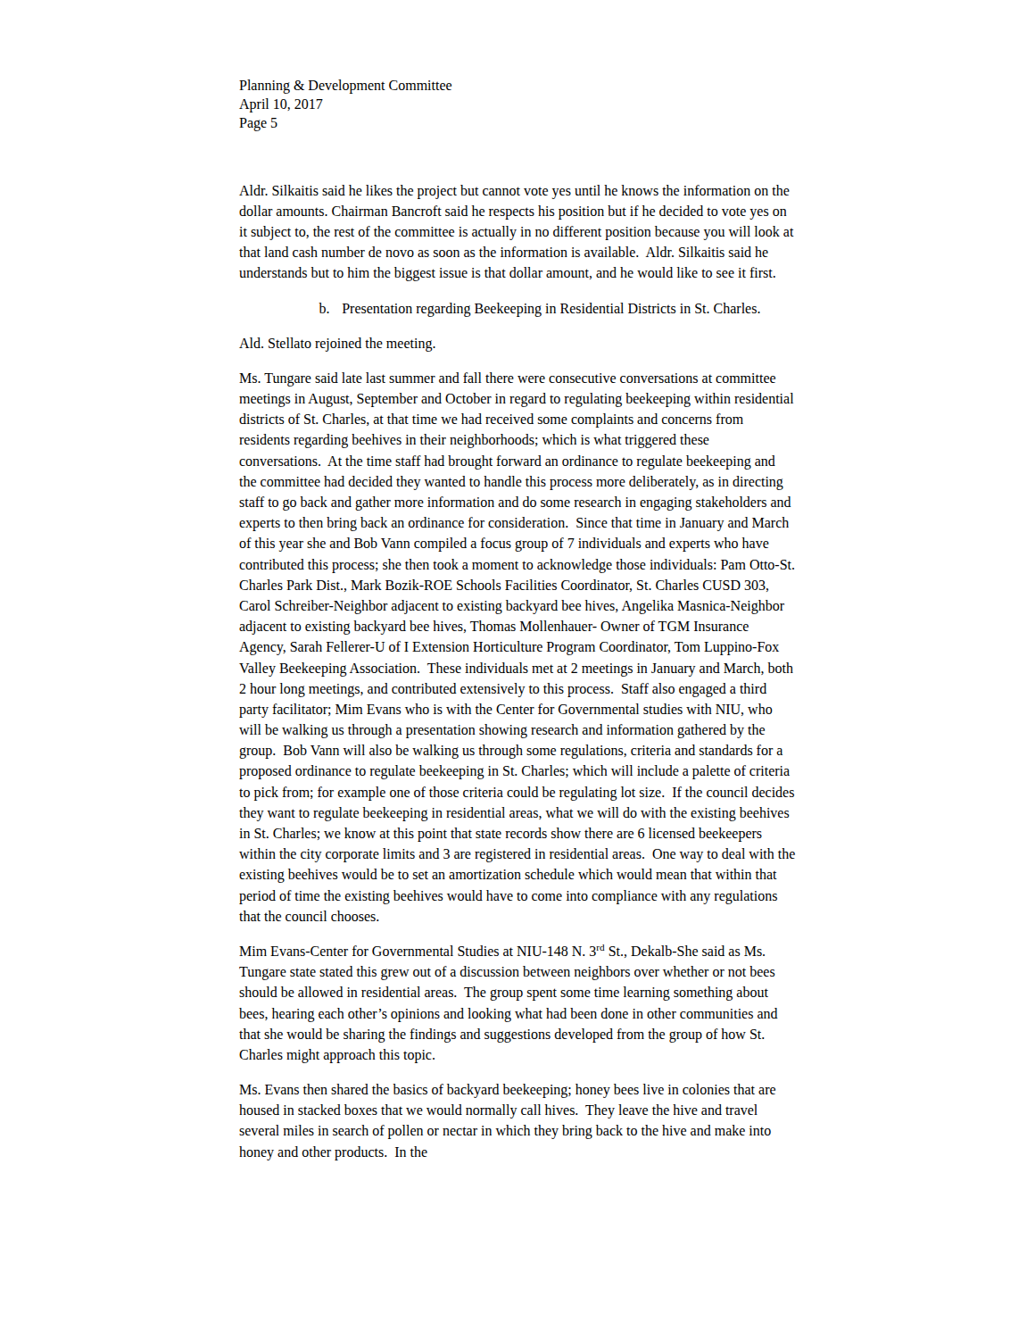Planning & Development Committee
April 10, 2017
Page 5
Aldr. Silkaitis said he likes the project but cannot vote yes until he knows the information on the dollar amounts. Chairman Bancroft said he respects his position but if he decided to vote yes on it subject to, the rest of the committee is actually in no different position because you will look at that land cash number de novo as soon as the information is available. Aldr. Silkaitis said he understands but to him the biggest issue is that dollar amount, and he would like to see it first.
Presentation regarding Beekeeping in Residential Districts in St. Charles.
Ald. Stellato rejoined the meeting.
Ms. Tungare said late last summer and fall there were consecutive conversations at committee meetings in August, September and October in regard to regulating beekeeping within residential districts of St. Charles, at that time we had received some complaints and concerns from residents regarding beehives in their neighborhoods; which is what triggered these conversations. At the time staff had brought forward an ordinance to regulate beekeeping and the committee had decided they wanted to handle this process more deliberately, as in directing staff to go back and gather more information and do some research in engaging stakeholders and experts to then bring back an ordinance for consideration. Since that time in January and March of this year she and Bob Vann compiled a focus group of 7 individuals and experts who have contributed this process; she then took a moment to acknowledge those individuals: Pam Otto-St. Charles Park Dist., Mark Bozik-ROE Schools Facilities Coordinator, St. Charles CUSD 303, Carol Schreiber-Neighbor adjacent to existing backyard bee hives, Angelika Masnica-Neighbor adjacent to existing backyard bee hives, Thomas Mollenhauer- Owner of TGM Insurance Agency, Sarah Fellerer-U of I Extension Horticulture Program Coordinator, Tom Luppino-Fox Valley Beekeeping Association. These individuals met at 2 meetings in January and March, both 2 hour long meetings, and contributed extensively to this process. Staff also engaged a third party facilitator; Mim Evans who is with the Center for Governmental studies with NIU, who will be walking us through a presentation showing research and information gathered by the group. Bob Vann will also be walking us through some regulations, criteria and standards for a proposed ordinance to regulate beekeeping in St. Charles; which will include a palette of criteria to pick from; for example one of those criteria could be regulating lot size. If the council decides they want to regulate beekeeping in residential areas, what we will do with the existing beehives in St. Charles; we know at this point that state records show there are 6 licensed beekeepers within the city corporate limits and 3 are registered in residential areas. One way to deal with the existing beehives would be to set an amortization schedule which would mean that within that period of time the existing beehives would have to come into compliance with any regulations that the council chooses.
Mim Evans-Center for Governmental Studies at NIU-148 N. 3rd St., Dekalb-She said as Ms. Tungare state stated this grew out of a discussion between neighbors over whether or not bees should be allowed in residential areas. The group spent some time learning something about bees, hearing each other’s opinions and looking what had been done in other communities and that she would be sharing the findings and suggestions developed from the group of how St. Charles might approach this topic.
Ms. Evans then shared the basics of backyard beekeeping; honey bees live in colonies that are housed in stacked boxes that we would normally call hives. They leave the hive and travel several miles in search of pollen or nectar in which they bring back to the hive and make into honey and other products. In the